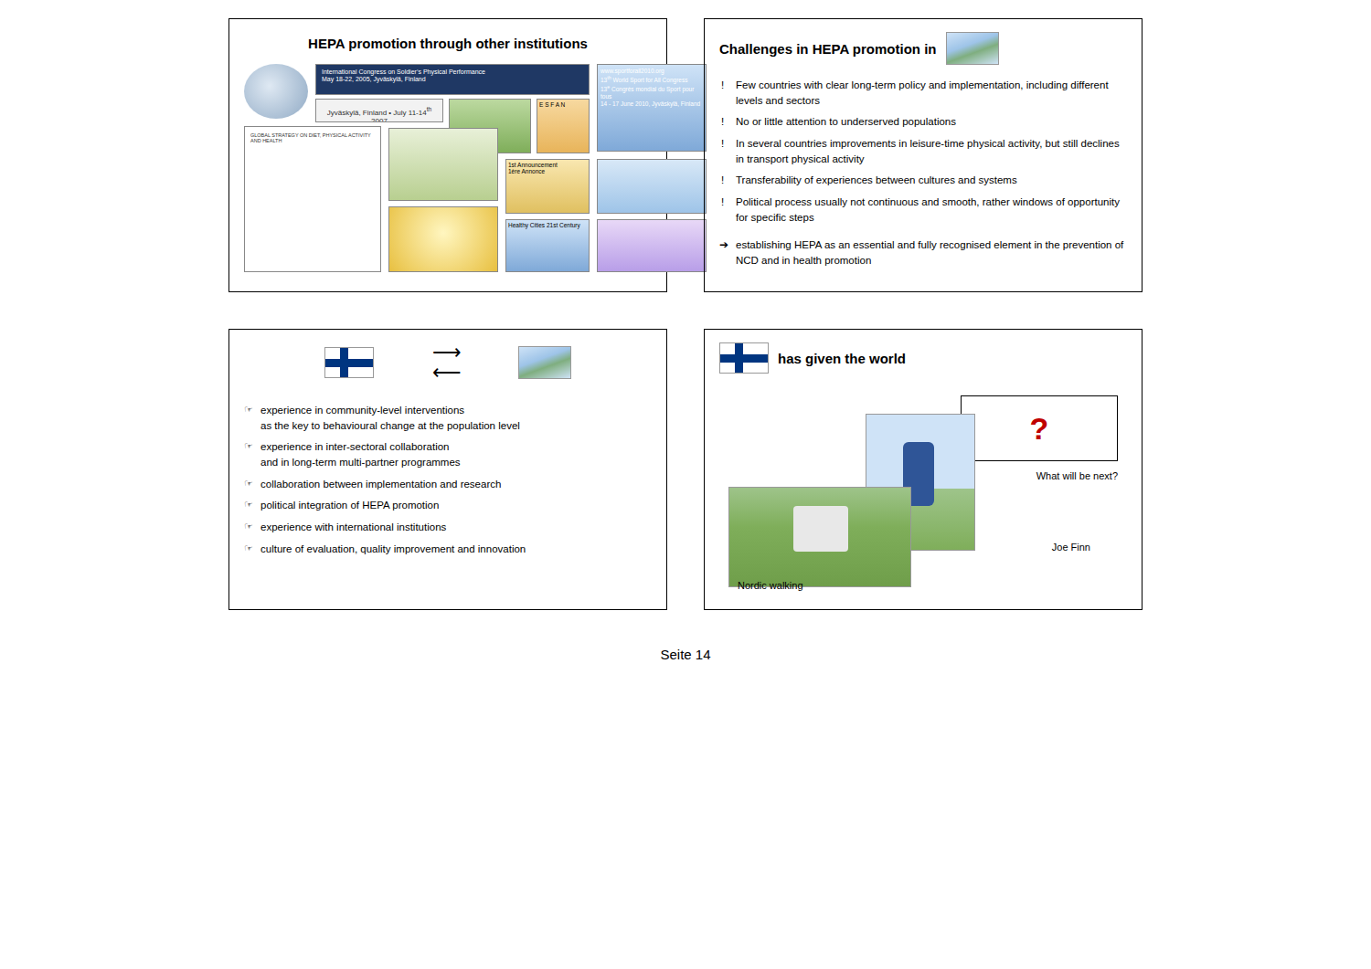HEPA promotion through other institutions
International Congress on Soldier‘s Physical Performance
May 18-22, 2005, Jyväskylä, Finland
Jyväskylä, Finland • July 11-14th 2007
ECSS JYVÄSKYLÄ 07
E S F A N
www.sportforall2010.org
13th World Sport for All Congress
13e Congrès mondial du Sport pour tous
14 - 17 June 2010, Jyväskylä, Finland
GLOBAL STRATEGY ON DIET, PHYSICAL ACTIVITY AND HEALTH
1st Announcement
1ère Annonce
Healthy Cities 21st Century
Challenges in HEPA promotion in
Few countries with clear long-term policy and implementation, including different levels and sectors
No or little attention to underserved populations
In several countries improvements in leisure-time physical activity, but still declines in transport physical activity
Transferability of experiences between cultures and systems
Political process usually not continuous and smooth, rather windows of opportunity for specific steps
establishing HEPA as an essential and fully recognised element in the prevention of NCD and in health promotion
⟶⟵
experience in community-level interventions
as the key to behavioural change at the population level
experience in inter-sectoral collaboration
and in long-term multi-partner programmes
collaboration between implementation and research
political integration of HEPA promotion
experience with international institutions
culture of evaluation, quality improvement and innovation
has given the world
?
What will be next?
Joe Finn
Nordic walking
Seite 14